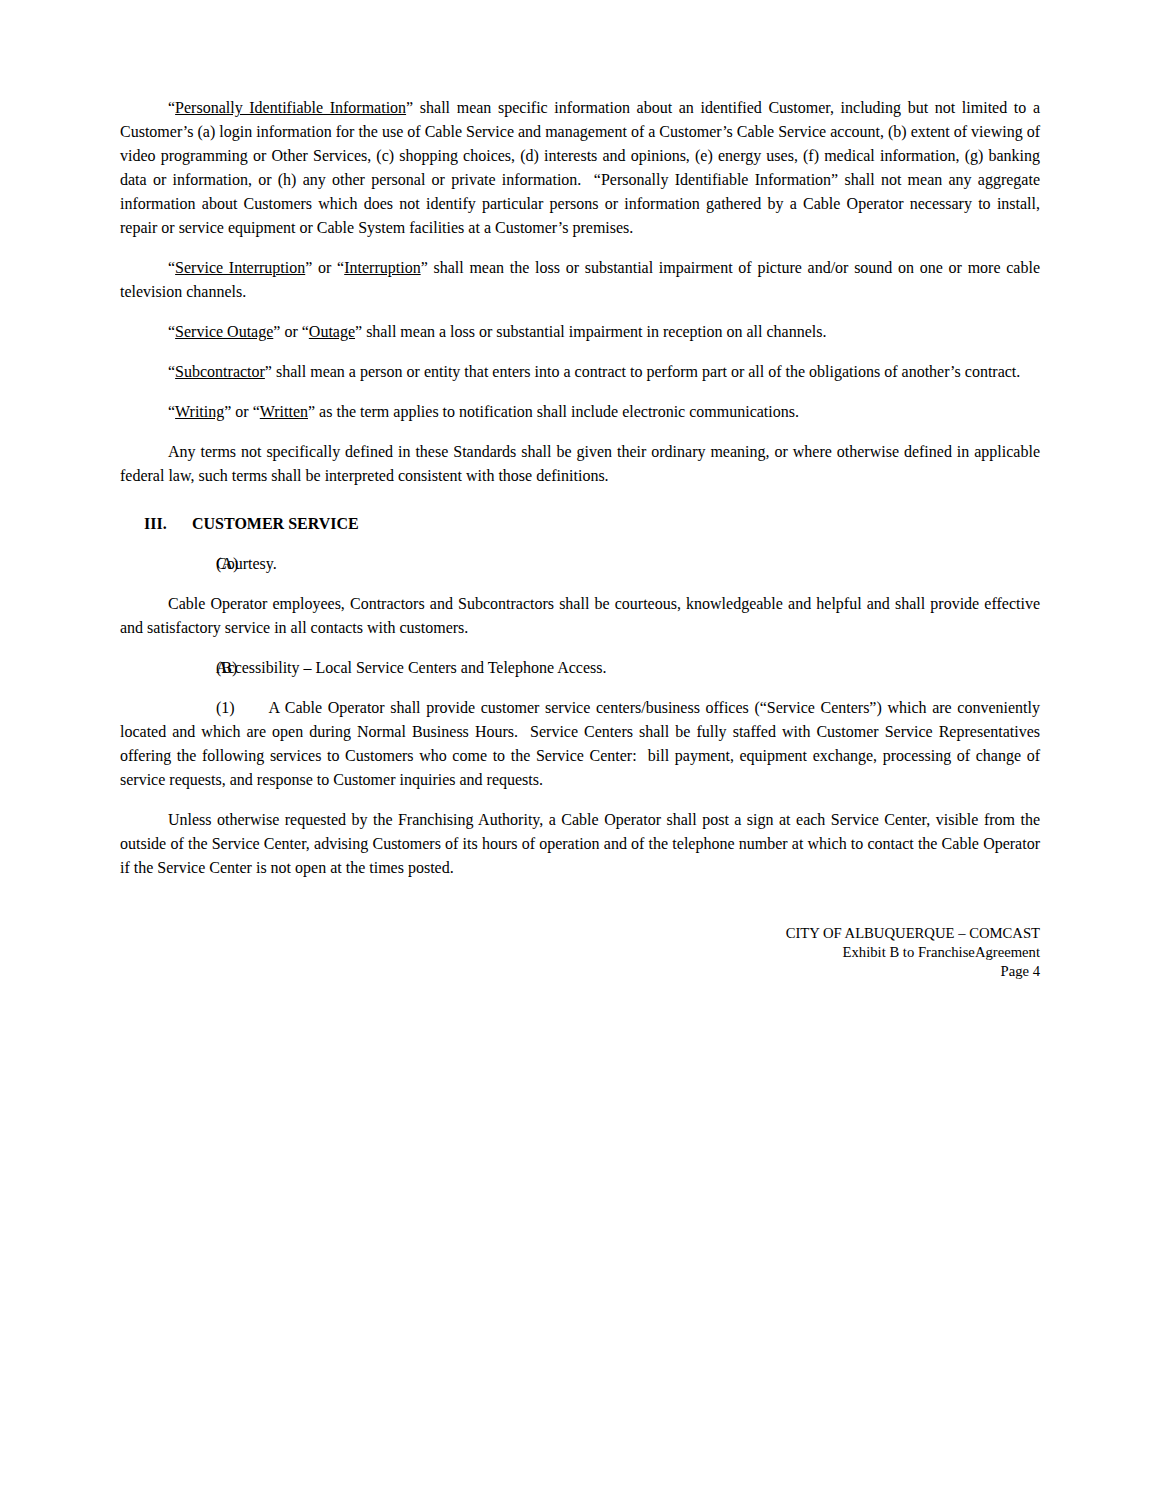“Personally Identifiable Information” shall mean specific information about an identified Customer, including but not limited to a Customer’s (a) login information for the use of Cable Service and management of a Customer’s Cable Service account, (b) extent of viewing of video programming or Other Services, (c) shopping choices, (d) interests and opinions, (e) energy uses, (f) medical information, (g) banking data or information, or (h) any other personal or private information. “Personally Identifiable Information” shall not mean any aggregate information about Customers which does not identify particular persons or information gathered by a Cable Operator necessary to install, repair or service equipment or Cable System facilities at a Customer’s premises.
“Service Interruption” or “Interruption” shall mean the loss or substantial impairment of picture and/or sound on one or more cable television channels.
“Service Outage” or “Outage” shall mean a loss or substantial impairment in reception on all channels.
“Subcontractor” shall mean a person or entity that enters into a contract to perform part or all of the obligations of another’s contract.
“Writing” or “Written” as the term applies to notification shall include electronic communications.
Any terms not specifically defined in these Standards shall be given their ordinary meaning, or where otherwise defined in applicable federal law, such terms shall be interpreted consistent with those definitions.
III. CUSTOMER SERVICE
(A) Courtesy.
Cable Operator employees, Contractors and Subcontractors shall be courteous, knowledgeable and helpful and shall provide effective and satisfactory service in all contacts with customers.
(B) Accessibility – Local Service Centers and Telephone Access.
(1) A Cable Operator shall provide customer service centers/business offices (“Service Centers”) which are conveniently located and which are open during Normal Business Hours. Service Centers shall be fully staffed with Customer Service Representatives offering the following services to Customers who come to the Service Center: bill payment, equipment exchange, processing of change of service requests, and response to Customer inquiries and requests.
Unless otherwise requested by the Franchising Authority, a Cable Operator shall post a sign at each Service Center, visible from the outside of the Service Center, advising Customers of its hours of operation and of the telephone number at which to contact the Cable Operator if the Service Center is not open at the times posted.
CITY OF ALBUQUERQUE – COMCAST
Exhibit B to FranchiseAgreement
Page 4